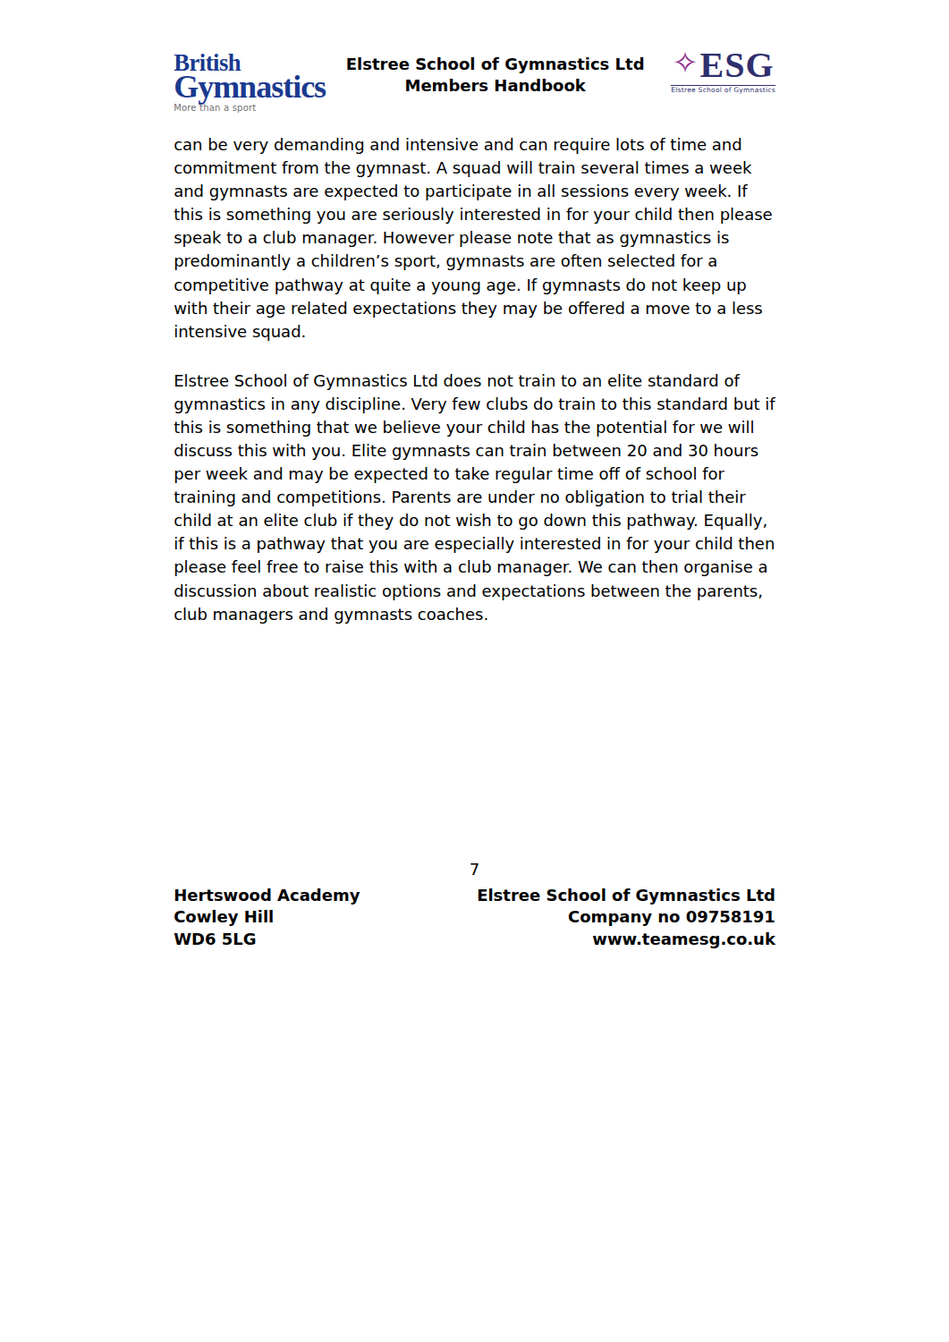British Gymnastics More than a sport
Elstree School of Gymnastics Ltd
Members Handbook
✧ESG Elstree School of Gymnastics
can be very demanding and intensive and can require lots of time and commitment from the gymnast. A squad will train several times a week and gymnasts are expected to participate in all sessions every week. If this is something you are seriously interested in for your child then please speak to a club manager. However please note that as gymnastics is predominantly a children’s sport, gymnasts are often selected for a competitive pathway at quite a young age. If gymnasts do not keep up with their age related expectations they may be offered a move to a less intensive squad.
Elstree School of Gymnastics Ltd does not train to an elite standard of gymnastics in any discipline. Very few clubs do train to this standard but if this is something that we believe your child has the potential for we will discuss this with you. Elite gymnasts can train between 20 and 30 hours per week and may be expected to take regular time off of school for training and competitions. Parents are under no obligation to trial their child at an elite club if they do not wish to go down this pathway. Equally, if this is a pathway that you are especially interested in for your child then please feel free to raise this with a club manager. We can then organise a discussion about realistic options and expectations between the parents, club managers and gymnasts coaches.
7
Hertswood Academy
Cowley Hill
WD6 5LG
Elstree School of Gymnastics Ltd
Company no 09758191
www.teamesg.co.uk